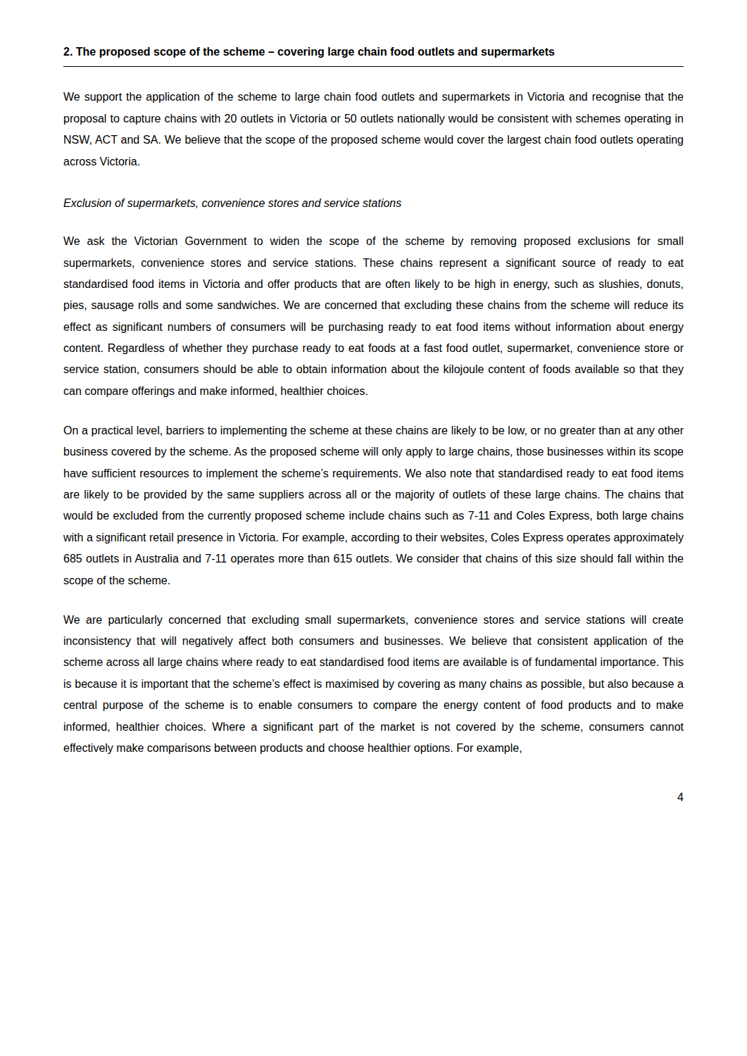2. The proposed scope of the scheme – covering large chain food outlets and supermarkets
We support the application of the scheme to large chain food outlets and supermarkets in Victoria and recognise that the proposal to capture chains with 20 outlets in Victoria or 50 outlets nationally would be consistent with schemes operating in NSW, ACT and SA. We believe that the scope of the proposed scheme would cover the largest chain food outlets operating across Victoria.
Exclusion of supermarkets, convenience stores and service stations
We ask the Victorian Government to widen the scope of the scheme by removing proposed exclusions for small supermarkets, convenience stores and service stations. These chains represent a significant source of ready to eat standardised food items in Victoria and offer products that are often likely to be high in energy, such as slushies, donuts, pies, sausage rolls and some sandwiches. We are concerned that excluding these chains from the scheme will reduce its effect as significant numbers of consumers will be purchasing ready to eat food items without information about energy content. Regardless of whether they purchase ready to eat foods at a fast food outlet, supermarket, convenience store or service station, consumers should be able to obtain information about the kilojoule content of foods available so that they can compare offerings and make informed, healthier choices.
On a practical level, barriers to implementing the scheme at these chains are likely to be low, or no greater than at any other business covered by the scheme. As the proposed scheme will only apply to large chains, those businesses within its scope have sufficient resources to implement the scheme’s requirements. We also note that standardised ready to eat food items are likely to be provided by the same suppliers across all or the majority of outlets of these large chains. The chains that would be excluded from the currently proposed scheme include chains such as 7-11 and Coles Express, both large chains with a significant retail presence in Victoria. For example, according to their websites, Coles Express operates approximately 685 outlets in Australia and 7-11 operates more than 615 outlets. We consider that chains of this size should fall within the scope of the scheme.
We are particularly concerned that excluding small supermarkets, convenience stores and service stations will create inconsistency that will negatively affect both consumers and businesses. We believe that consistent application of the scheme across all large chains where ready to eat standardised food items are available is of fundamental importance. This is because it is important that the scheme’s effect is maximised by covering as many chains as possible, but also because a central purpose of the scheme is to enable consumers to compare the energy content of food products and to make informed, healthier choices. Where a significant part of the market is not covered by the scheme, consumers cannot effectively make comparisons between products and choose healthier options. For example,
4